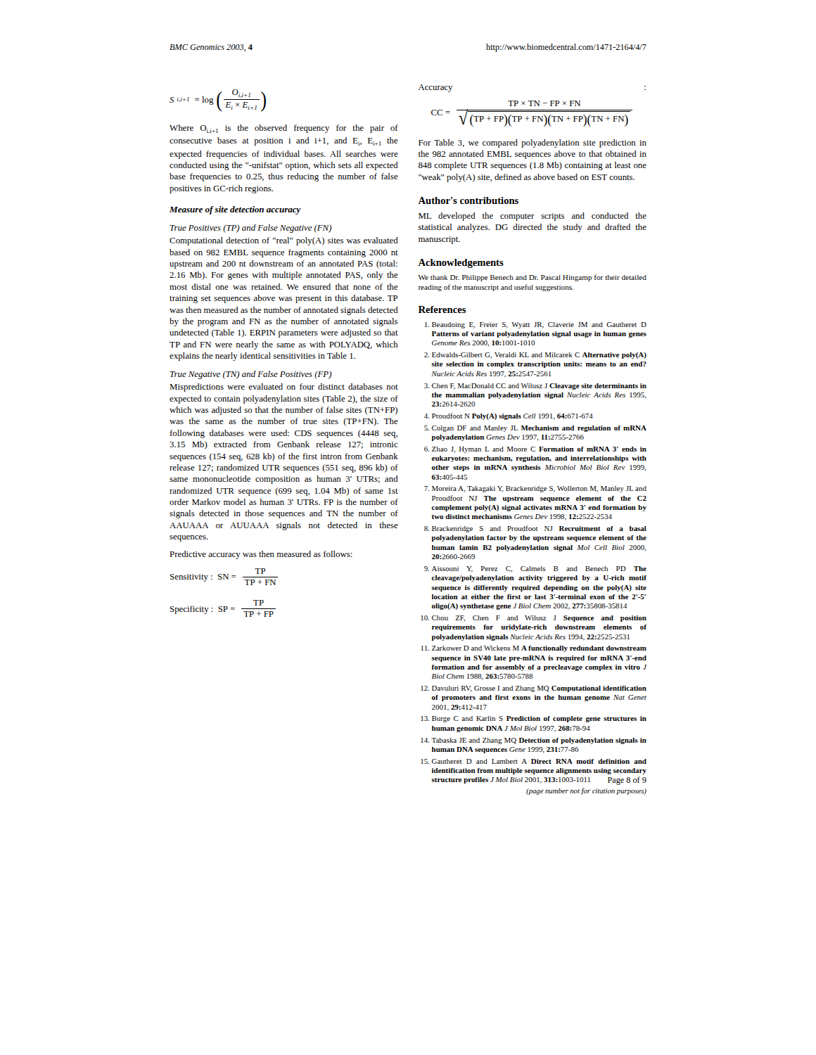BMC Genomics 2003, 4
http://www.biomedcentral.com/1471-2164/4/7
Si,i+1 = log ( Oi,i+1 Ei × Ei+1 )
Where Oi,i+1 is the observed frequency for the pair of consecutive bases at position i and i+1, and Ei, Ei+1 the expected frequencies of individual bases. All searches were conducted using the "-unifstat" option, which sets all expected base frequencies to 0.25, thus reducing the number of false positives in GC-rich regions.
Measure of site detection accuracy
True Positives (TP) and False Negative (FN)
Computational detection of "real" poly(A) sites was evaluated based on 982 EMBL sequence fragments containing 2000 nt upstream and 200 nt downstream of an annotated PAS (total: 2.16 Mb). For genes with multiple annotated PAS, only the most distal one was retained. We ensured that none of the training set sequences above was present in this database. TP was then measured as the number of annotated signals detected by the program and FN as the number of annotated signals undetected (Table 1). ERPIN parameters were adjusted so that TP and FN were nearly the same as with POLYADQ, which explains the nearly identical sensitivities in Table 1.
True Negative (TN) and False Positives (FP)
Mispredictions were evaluated on four distinct databases not expected to contain polyadenylation sites (Table 2), the size of which was adjusted so that the number of false sites (TN+FP) was the same as the number of true sites (TP+FN). The following databases were used: CDS sequences (4448 seq, 3.15 Mb) extracted from Genbank release 127; intronic sequences (154 seq, 628 kb) of the first intron from Genbank release 127; randomized UTR sequences (551 seq, 896 kb) of same mononucleotide composition as human 3' UTRs; and randomized UTR sequence (699 seq, 1.04 Mb) of same 1st order Markov model as human 3' UTRs. FP is the number of signals detected in those sequences and TN the number of AAUAAA or AUUAAA signals not detected in these sequences.
Predictive accuracy was then measured as follows:
Sensitivity : SN = TP TP + FN
Specificity : SP = TP TP + FP
Accuracy :
CC = TP × TN − FP × FN √ (TP + FP) (TP + FN) (TN + FP) (TN + FN)
For Table 3, we compared polyadenylation site prediction in the 982 annotated EMBL sequences above to that obtained in 848 complete UTR sequences (1.8 Mb) containing at least one "weak" poly(A) site, defined as above based on EST counts.
Author's contributions
ML developed the computer scripts and conducted the statistical analyzes. DG directed the study and drafted the manuscript.
Acknowledgements
We thank Dr. Philippe Benech and Dr. Pascal Hingamp for their detailed reading of the manuscript and useful suggestions.
References
Beaudoing E, Freier S, Wyatt JR, Claverie JM and Gautheret D Patterns of variant polyadenylation signal usage in human genes Genome Res 2000, 10: 1001-1010
Edwalds-Gilbert G, Veraldi KL and Milcarek C Alternative poly(A) site selection in complex transcription units: means to an end? Nucleic Acids Res 1997, 25: 2547-2561
Chen F, MacDonald CC and Wilusz J Cleavage site determinants in the mammalian polyadenylation signal Nucleic Acids Res 1995, 23: 2614-2620
Proudfoot N Poly(A) signals Cell 1991, 64: 671-674
Colgan DF and Manley JL Mechanism and regulation of mRNA polyadenylation Genes Dev 1997, 11: 2755-2766
Zhao J, Hyman L and Moore C Formation of mRNA 3' ends in eukaryotes: mechanism, regulation, and interrelationships with other steps in mRNA synthesis Microbiol Mol Biol Rev 1999, 63: 405-445
Moreira A, Takagaki Y, Brackenridge S, Wollerton M, Manley JL and Proudfoot NJ The upstream sequence element of the C2 complement poly(A) signal activates mRNA 3' end formation by two distinct mechanisms Genes Dev 1998, 12: 2522-2534
Brackenridge S and Proudfoot NJ Recruitment of a basal polyadenylation factor by the upstream sequence element of the human lamin B2 polyadenylation signal Mol Cell Biol 2000, 20: 2660-2669
Aissouni Y, Perez C, Calmels B and Benech PD The cleavage/polyadenylation activity triggered by a U-rich motif sequence is differently required depending on the poly(A) site location at either the first or last 3'-terminal exon of the 2'-5' oligo(A) synthetase gene J Biol Chem 2002, 277: 35808-35814
Chou ZF, Chen F and Wilusz J Sequence and position requirements for uridylate-rich downstream elements of polyadenylation signals Nucleic Acids Res 1994, 22: 2525-2531
Zarkower D and Wickens M A functionally redundant downstream sequence in SV40 late pre-mRNA is required for mRNA 3'-end formation and for assembly of a precleavage complex in vitro J Biol Chem 1988, 263: 5780-5788
Davuluri RV, Grosse I and Zhang MQ Computational identification of promoters and first exons in the human genome Nat Genet 2001, 29: 412-417
Burge C and Karlin S Prediction of complete gene structures in human genomic DNA J Mol Biol 1997, 268: 78-94
Tabaska JE and Zhang MQ Detection of polyadenylation signals in human DNA sequences Gene 1999, 231: 77-86
Gautheret D and Lambert A Direct RNA motif definition and identification from multiple sequence alignments using secondary structure profiles J Mol Biol 2001, 313: 1003-1011
Page 8 of 9
(page number not for citation purposes)